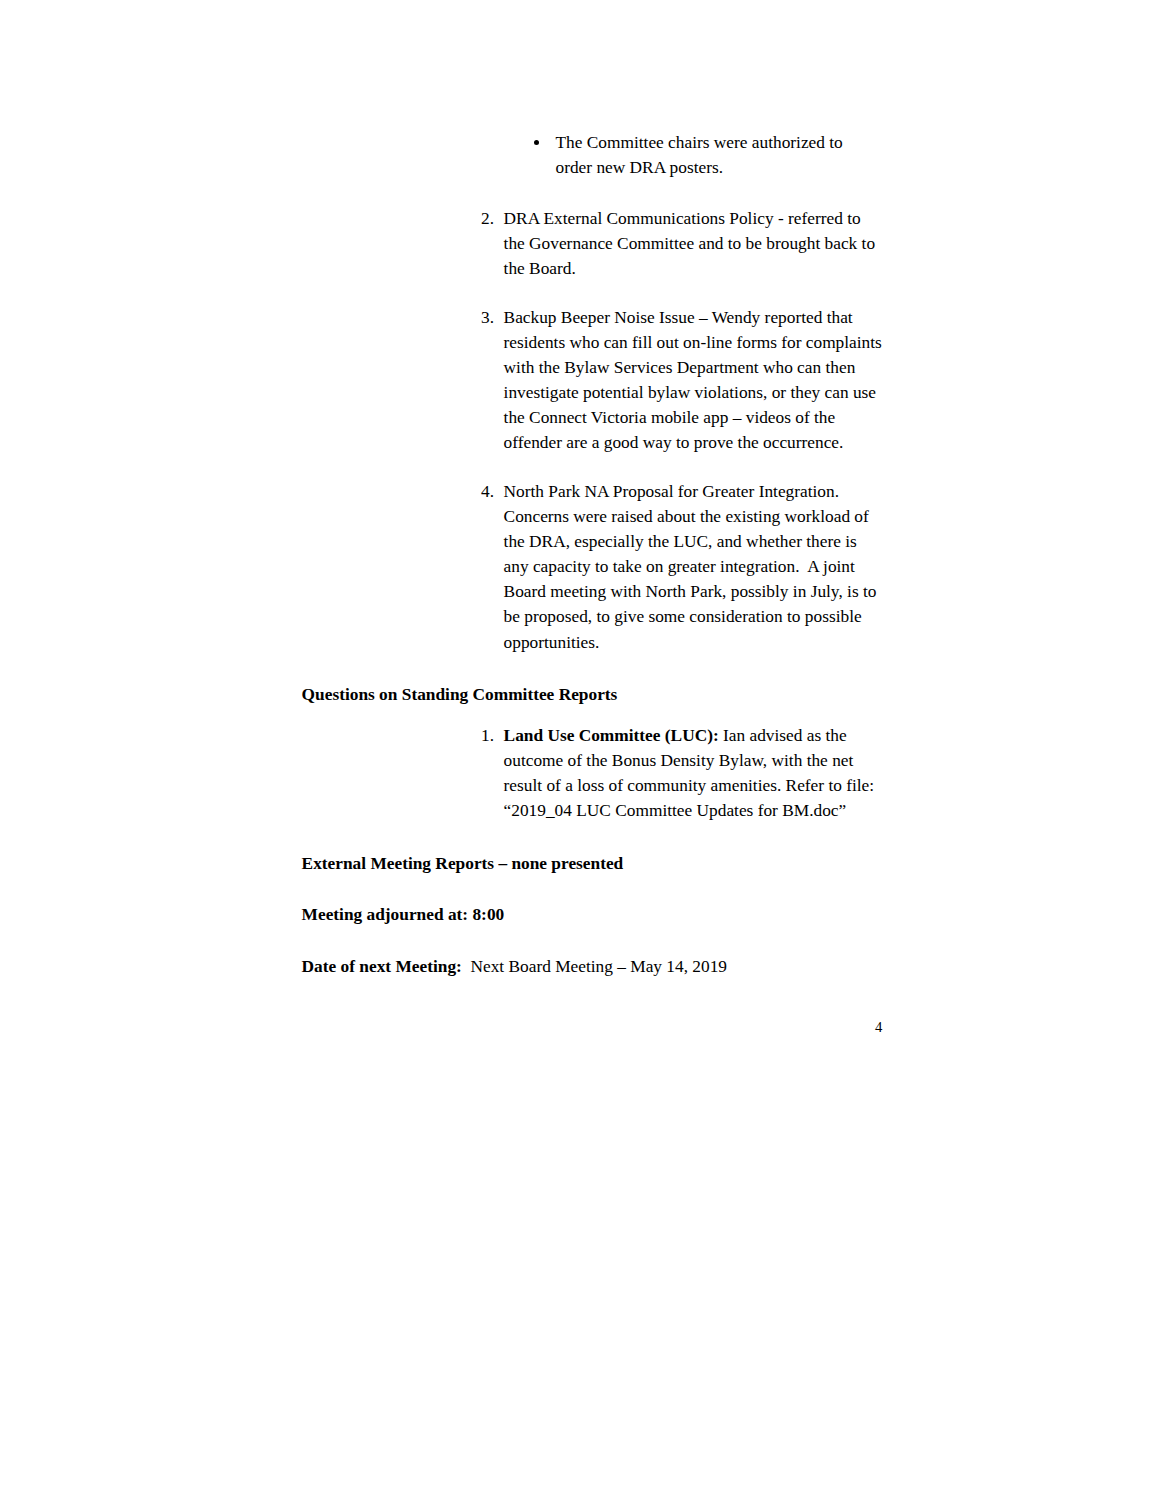The Committee chairs were authorized to order new DRA posters.
DRA External Communications Policy - referred to the Governance Committee and to be brought back to the Board.
Backup Beeper Noise Issue – Wendy reported that residents who can fill out on-line forms for complaints with the Bylaw Services Department who can then investigate potential bylaw violations, or they can use the Connect Victoria mobile app – videos of the offender are a good way to prove the occurrence.
North Park NA Proposal for Greater Integration. Concerns were raised about the existing workload of the DRA, especially the LUC, and whether there is any capacity to take on greater integration. A joint Board meeting with North Park, possibly in July, is to be proposed, to give some consideration to possible opportunities.
Questions on Standing Committee Reports
Land Use Committee (LUC): Ian advised as the outcome of the Bonus Density Bylaw, with the net result of a loss of community amenities. Refer to file: “2019_04 LUC Committee Updates for BM.doc”
External Meeting Reports – none presented
Meeting adjourned at: 8:00
Date of next Meeting: Next Board Meeting – May 14, 2019
4